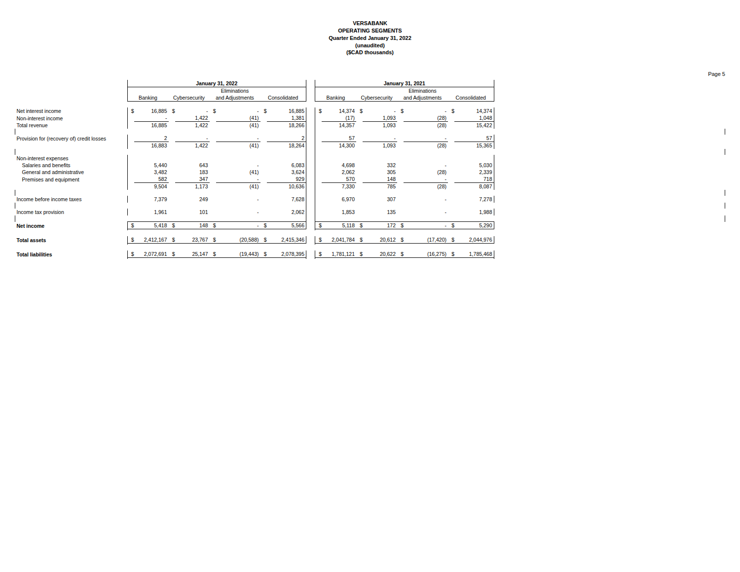VERSABANK
OPERATING SEGMENTS
Quarter Ended January 31, 2022
(unaudited)
($CAD thousands)
Page 5
| | January 31, 2022 | | January 31, 2021 |
| | | | Eliminations | | | | | Eliminations | |
| | Banking | Cybersecurity | and Adjustments | Consolidated | | Banking | Cybersecurity | and Adjustments | Consolidated |
| Net interest income | $ | 16,885 | $ | - | $ | - | $ | 16,885 | | $ | 14,374 | $ | - | $ | - | $ | 14,374 |
| Non-interest income | | - | | 1,422 | | (41) | | 1,381 | | | (17) | | 1,093 | | (28) | | 1,048 |
| Total revenue | | 16,885 | | 1,422 | | (41) | | 18,266 | | | 14,357 | | 1,093 | | (28) | | 15,422 |
| Provision for (recovery of) credit losses | | 2 | | - | | - | | 2 | | | 57 | | - | | - | | 57 |
| | | 16,883 | | 1,422 | | (41) | | 18,264 | | | 14,300 | | 1,093 | | (28) | | 15,365 |
| Non-interest expenses | | | | | | | | | | | | | | | | | |
| Salaries and benefits | | 5,440 | | 643 | | - | | 6,083 | | | 4,698 | | 332 | | - | | 5,030 |
| General and administrative | | 3,482 | | 183 | | (41) | | 3,624 | | | 2,062 | | 305 | | (28) | | 2,339 |
| Premises and equipment | | 582 | | 347 | | - | | 929 | | | 570 | | 148 | | - | | 718 |
| | | 9,504 | | 1,173 | | (41) | | 10,636 | | | 7,330 | | 785 | | (28) | | 8,087 |
| Income before income taxes | | 7,379 | | 249 | | - | | 7,628 | | | 6,970 | | 307 | | - | | 7,278 |
| Income tax provision | | 1,961 | | 101 | | - | | 2,062 | | | 1,853 | | 135 | | - | | 1,988 |
| Net income | $ | 5,418 | $ | 148 | $ | - | $ | 5,566 | | $ | 5,118 | $ | 172 | $ | - | $ | 5,290 |
| Total assets | $ | 2,412,167 | $ | 23,767 | $ | (20,588) | $ | 2,415,346 | | $ | 2,041,784 | $ | 20,612 | $ | (17,420) | $ | 2,044,976 |
| Total liabilities | $ | 2,072,691 | $ | 25,147 | $ | (19,443) | $ | 2,078,395 | | $ | 1,781,121 | $ | 20,622 | $ | (16,275) | $ | 1,785,468 |